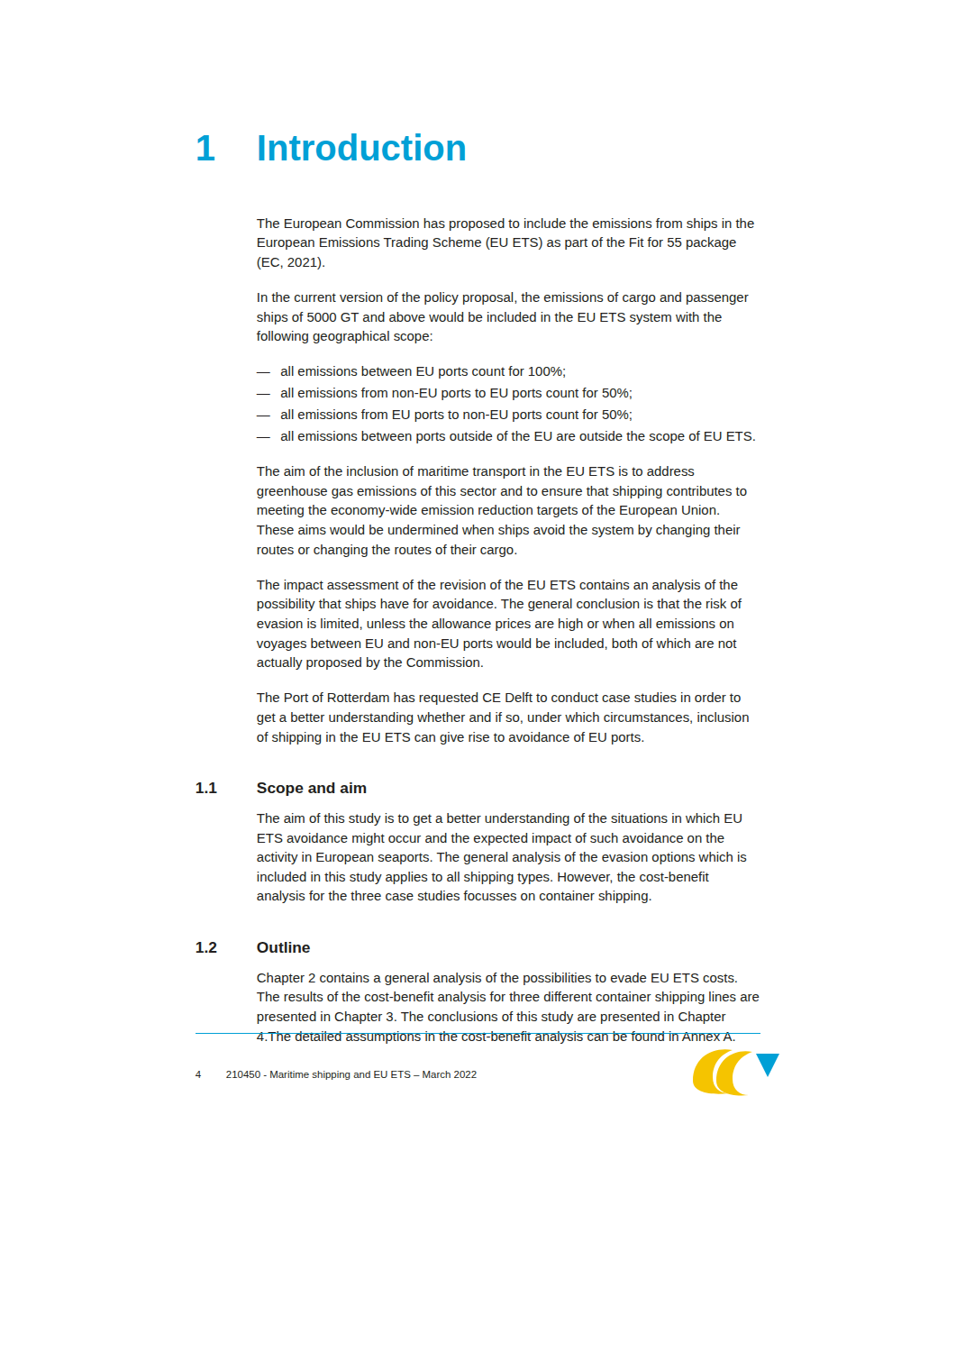1
Introduction
The European Commission has proposed to include the emissions from ships in the European Emissions Trading Scheme (EU ETS) as part of the Fit for 55 package (EC, 2021).
In the current version of the policy proposal, the emissions of cargo and passenger ships of 5000 GT and above would be included in the EU ETS system with the following geographical scope:
all emissions between EU ports count for 100%;
all emissions from non-EU ports to EU ports count for 50%;
all emissions from EU ports to non-EU ports count for 50%;
all emissions between ports outside of the EU are outside the scope of EU ETS.
The aim of the inclusion of maritime transport in the EU ETS is to address greenhouse gas emissions of this sector and to ensure that shipping contributes to meeting the economy-wide emission reduction targets of the European Union. These aims would be undermined when ships avoid the system by changing their routes or changing the routes of their cargo.
The impact assessment of the revision of the EU ETS contains an analysis of the possibility that ships have for avoidance. The general conclusion is that the risk of evasion is limited, unless the allowance prices are high or when all emissions on voyages between EU and non-EU ports would be included, both of which are not actually proposed by the Commission.
The Port of Rotterdam has requested CE Delft to conduct case studies in order to get a better understanding whether and if so, under which circumstances, inclusion of shipping in the EU ETS can give rise to avoidance of EU ports.
1.1
Scope and aim
The aim of this study is to get a better understanding of the situations in which EU ETS avoidance might occur and the expected impact of such avoidance on the activity in European seaports. The general analysis of the evasion options which is included in this study applies to all shipping types. However, the cost-benefit analysis for the three case studies focusses on container shipping.
1.2
Outline
Chapter 2 contains a general analysis of the possibilities to evade EU ETS costs. The results of the cost-benefit analysis for three different container shipping lines are presented in Chapter 3. The conclusions of this study are presented in Chapter 4.The detailed assumptions in the cost-benefit analysis can be found in Annex A.
4210450 - Maritime shipping and EU ETS – March 2022